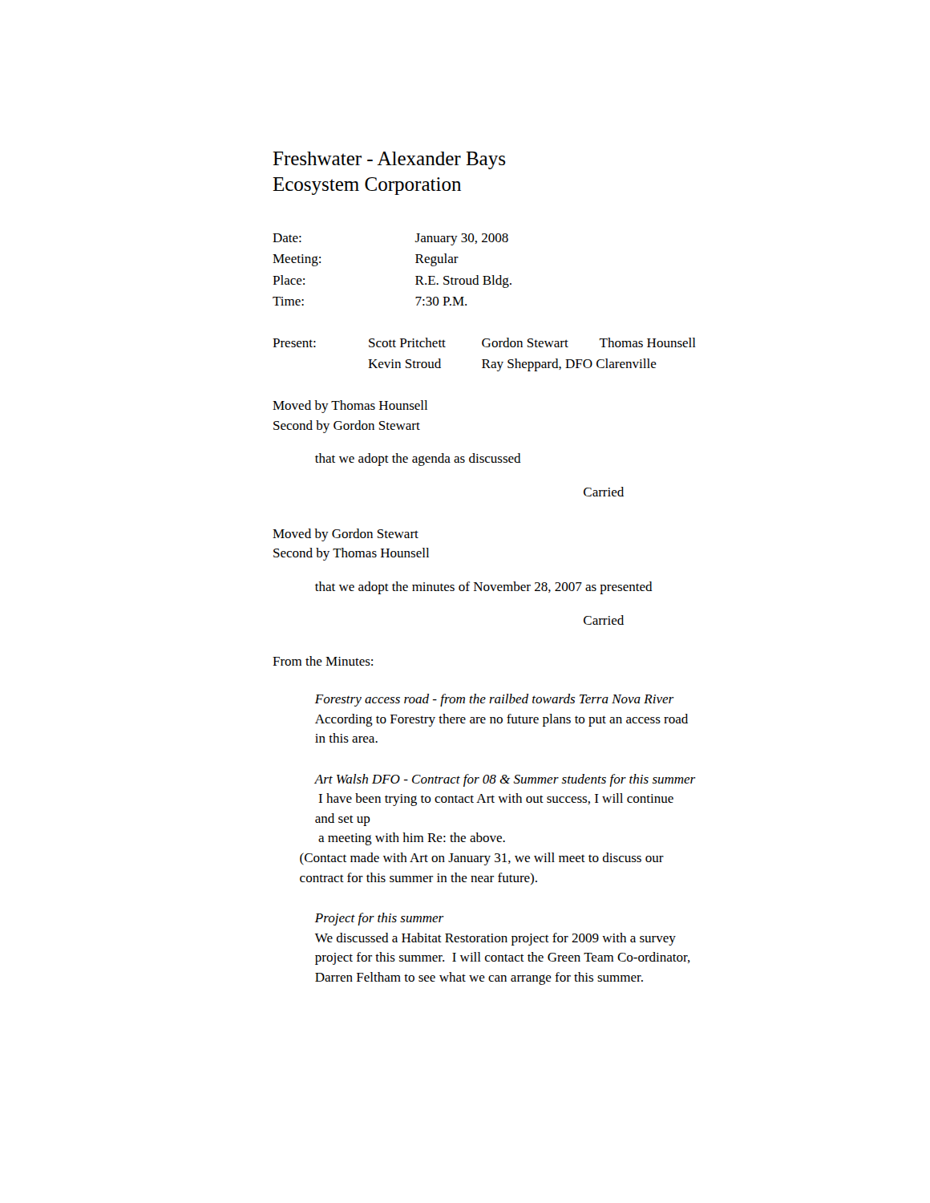Freshwater - Alexander Bays
Ecosystem Corporation
| Date: | January 30, 2008 |
| Meeting: | Regular |
| Place: | R.E. Stroud Bldg. |
| Time: | 7:30 P.M. |
| Present: | Scott Pritchett | Gordon Stewart | Thomas Hounsell |
| | Kevin Stroud | Ray Sheppard, DFO Clarenville |
Moved by Thomas Hounsell
Second by Gordon Stewart
that we adopt the agenda as discussed
Carried
Moved by Gordon Stewart
Second by Thomas Hounsell
that we adopt the minutes of November 28, 2007 as presented
Carried
From the Minutes:
Forestry access road - from the railbed towards Terra Nova River
According to Forestry there are no future plans to put an access road in this area.
Art Walsh DFO - Contract for 08 & Summer students for this summer
I have been trying to contact Art with out success, I will continue and set up
a meeting with him Re: the above.
(Contact made with Art on January 31, we will meet to discuss our contract for this summer in the near future).
Project for this summer
We discussed a Habitat Restoration project for 2009 with a survey project for this summer. I will contact the Green Team Co-ordinator, Darren Feltham to see what we can arrange for this summer.